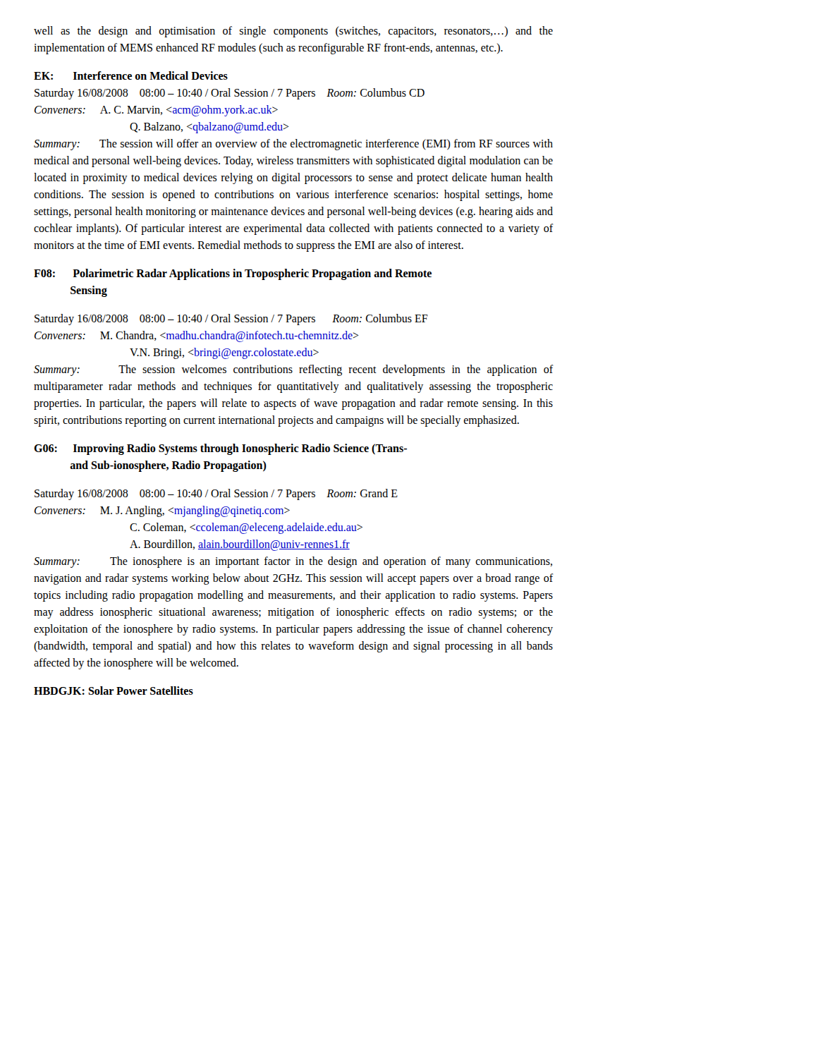well as the design and optimisation of single components (switches, capacitors, resonators,…) and the implementation of MEMS enhanced RF modules (such as reconfigurable RF front-ends, antennas, etc.).
EK: Interference on Medical Devices
Saturday 16/08/2008 08:00 – 10:40 / Oral Session / 7 Papers Room: Columbus CD
Conveners: A. C. Marvin, <acm@ohm.york.ac.uk>
Q. Balzano, <qbalzano@umd.edu>
Summary: The session will offer an overview of the electromagnetic interference (EMI) from RF sources with medical and personal well-being devices. Today, wireless transmitters with sophisticated digital modulation can be located in proximity to medical devices relying on digital processors to sense and protect delicate human health conditions. The session is opened to contributions on various interference scenarios: hospital settings, home settings, personal health monitoring or maintenance devices and personal well-being devices (e.g. hearing aids and cochlear implants). Of particular interest are experimental data collected with patients connected to a variety of monitors at the time of EMI events. Remedial methods to suppress the EMI are also of interest.
F08: Polarimetric Radar Applications in Tropospheric Propagation and Remote
Sensing
Saturday 16/08/2008 08:00 – 10:40 / Oral Session / 7 Papers Room: Columbus EF
Conveners: M. Chandra, <madhu.chandra@infotech.tu-chemnitz.de>
V.N. Bringi, <bringi@engr.colostate.edu>
Summary: The session welcomes contributions reflecting recent developments in the application of multiparameter radar methods and techniques for quantitatively and qualitatively assessing the tropospheric properties. In particular, the papers will relate to aspects of wave propagation and radar remote sensing. In this spirit, contributions reporting on current international projects and campaigns will be specially emphasized.
G06: Improving Radio Systems through Ionospheric Radio Science (Trans-
and Sub-ionosphere, Radio Propagation)
Saturday 16/08/2008 08:00 – 10:40 / Oral Session / 7 Papers Room: Grand E
Conveners: M. J. Angling, <mjangling@qinetiq.com>
C. Coleman, <ccoleman@eleceng.adelaide.edu.au>
A. Bourdillon, alain.bourdillon@univ-rennes1.fr
Summary: The ionosphere is an important factor in the design and operation of many communications, navigation and radar systems working below about 2GHz. This session will accept papers over a broad range of topics including radio propagation modelling and measurements, and their application to radio systems. Papers may address ionospheric situational awareness; mitigation of ionospheric effects on radio systems; or the exploitation of the ionosphere by radio systems. In particular papers addressing the issue of channel coherency (bandwidth, temporal and spatial) and how this relates to waveform design and signal processing in all bands affected by the ionosphere will be welcomed.
HBDGJK: Solar Power Satellites